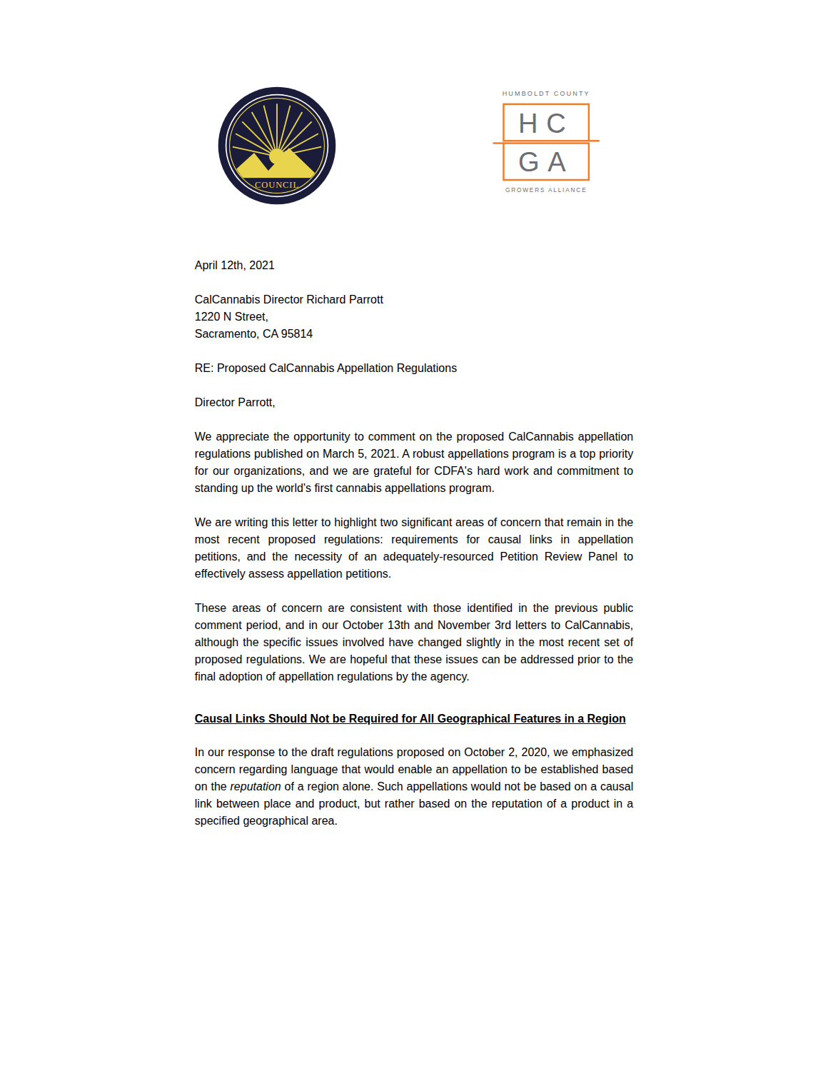Origins COUNCIL HUMBOLDT COUNTY HC GA GROWERS ALLIANCE
April 12th, 2021
CalCannabis Director Richard Parrott
1220 N Street,
Sacramento, CA 95814
RE: Proposed CalCannabis Appellation Regulations
Director Parrott,
We appreciate the opportunity to comment on the proposed CalCannabis appellation regulations published on March 5, 2021. A robust appellations program is a top priority for our organizations, and we are grateful for CDFA's hard work and commitment to standing up the world's first cannabis appellations program.
We are writing this letter to highlight two significant areas of concern that remain in the most recent proposed regulations: requirements for causal links in appellation petitions, and the necessity of an adequately-resourced Petition Review Panel to effectively assess appellation petitions.
These areas of concern are consistent with those identified in the previous public comment period, and in our October 13th and November 3rd letters to CalCannabis, although the specific issues involved have changed slightly in the most recent set of proposed regulations. We are hopeful that these issues can be addressed prior to the final adoption of appellation regulations by the agency.
Causal Links Should Not be Required for All Geographical Features in a Region
In our response to the draft regulations proposed on October 2, 2020, we emphasized concern regarding language that would enable an appellation to be established based on the reputation of a region alone. Such appellations would not be based on a causal link between place and product, but rather based on the reputation of a product in a specified geographical area.